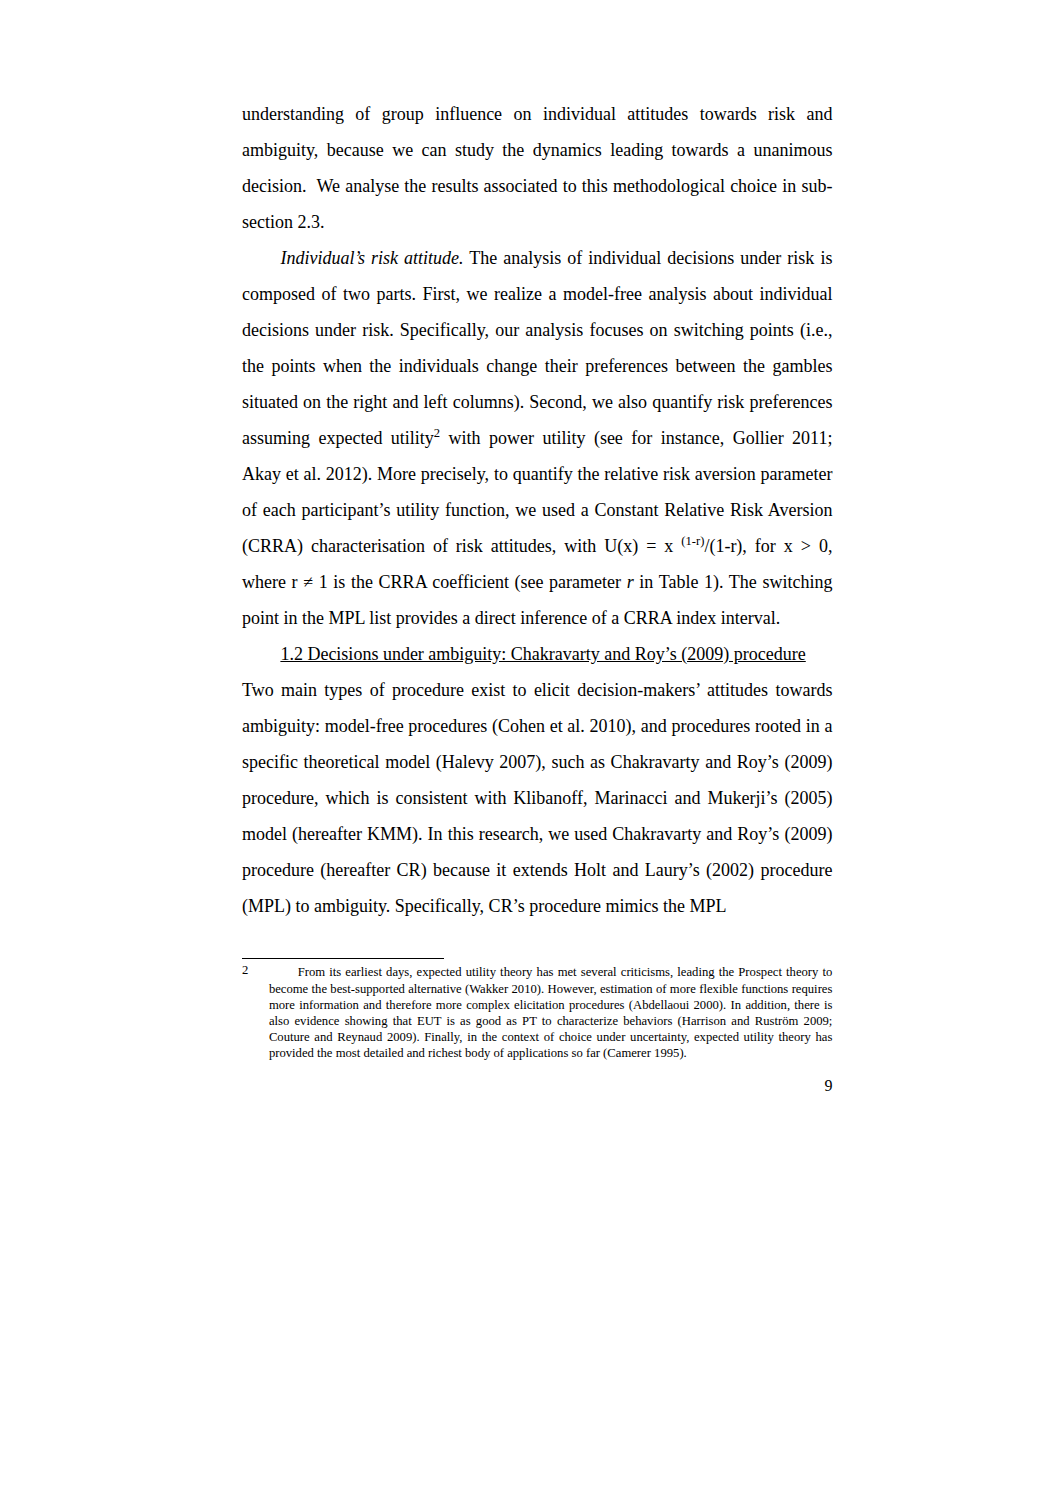understanding of group influence on individual attitudes towards risk and ambiguity, because we can study the dynamics leading towards a unanimous decision. We analyse the results associated to this methodological choice in sub-section 2.3.
Individual’s risk attitude. The analysis of individual decisions under risk is composed of two parts. First, we realize a model-free analysis about individual decisions under risk. Specifically, our analysis focuses on switching points (i.e., the points when the individuals change their preferences between the gambles situated on the right and left columns). Second, we also quantify risk preferences assuming expected utility2 with power utility (see for instance, Gollier 2011; Akay et al. 2012). More precisely, to quantify the relative risk aversion parameter of each participant’s utility function, we used a Constant Relative Risk Aversion (CRRA) characterisation of risk attitudes, with U(x) = x (1-r)/(1-r), for x > 0, where r ≠ 1 is the CRRA coefficient (see parameter r in Table 1). The switching point in the MPL list provides a direct inference of a CRRA index interval.
1.2 Decisions under ambiguity: Chakravarty and Roy’s (2009) procedure
Two main types of procedure exist to elicit decision-makers’ attitudes towards ambiguity: model-free procedures (Cohen et al. 2010), and procedures rooted in a specific theoretical model (Halevy 2007), such as Chakravarty and Roy’s (2009) procedure, which is consistent with Klibanoff, Marinacci and Mukerji’s (2005) model (hereafter KMM). In this research, we used Chakravarty and Roy’s (2009) procedure (hereafter CR) because it extends Holt and Laury’s (2002) procedure (MPL) to ambiguity. Specifically, CR’s procedure mimics the MPL
2 From its earliest days, expected utility theory has met several criticisms, leading the Prospect theory to become the best-supported alternative (Wakker 2010). However, estimation of more flexible functions requires more information and therefore more complex elicitation procedures (Abdellaoui 2000). In addition, there is also evidence showing that EUT is as good as PT to characterize behaviors (Harrison and Ruström 2009; Couture and Reynaud 2009). Finally, in the context of choice under uncertainty, expected utility theory has provided the most detailed and richest body of applications so far (Camerer 1995).
9